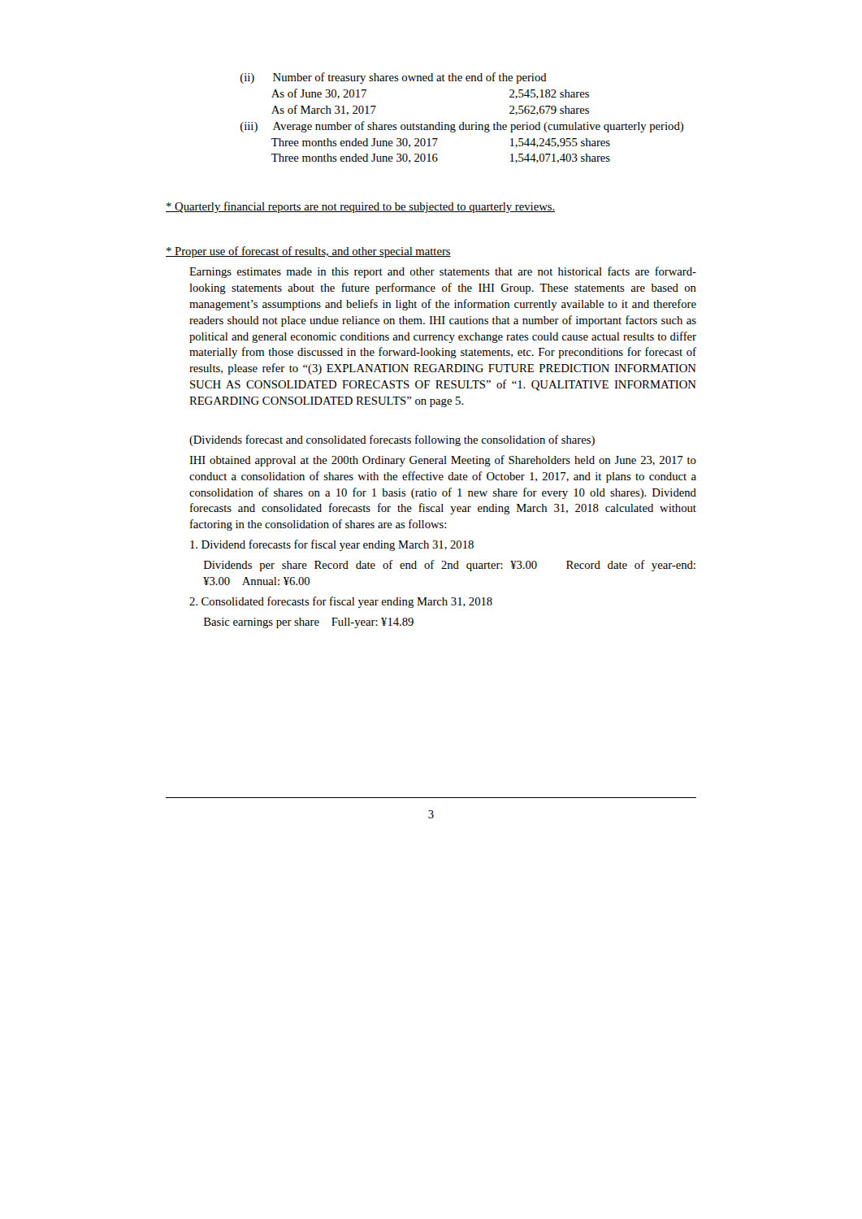(ii)
Number of treasury shares owned at the end of the period
As of June 30, 2017
2,545,182 shares
As of March 31, 2017
2,562,679 shares
(iii)
Average number of shares outstanding during the period (cumulative quarterly period)
Three months ended June 30, 2017
1,544,245,955 shares
Three months ended June 30, 2016
1,544,071,403 shares
* Quarterly financial reports are not required to be subjected to quarterly reviews.
* Proper use of forecast of results, and other special matters
Earnings estimates made in this report and other statements that are not historical facts are forward-looking statements about the future performance of the IHI Group. These statements are based on management’s assumptions and beliefs in light of the information currently available to it and therefore readers should not place undue reliance on them. IHI cautions that a number of important factors such as political and general economic conditions and currency exchange rates could cause actual results to differ materially from those discussed in the forward-looking statements, etc. For preconditions for forecast of results, please refer to “(3) EXPLANATION REGARDING FUTURE PREDICTION INFORMATION SUCH AS CONSOLIDATED FORECASTS OF RESULTS” of “1. QUALITATIVE INFORMATION REGARDING CONSOLIDATED RESULTS” on page 5.
(Dividends forecast and consolidated forecasts following the consolidation of shares)
IHI obtained approval at the 200th Ordinary General Meeting of Shareholders held on June 23, 2017 to conduct a consolidation of shares with the effective date of October 1, 2017, and it plans to conduct a consolidation of shares on a 10 for 1 basis (ratio of 1 new share for every 10 old shares). Dividend forecasts and consolidated forecasts for the fiscal year ending March 31, 2018 calculated without factoring in the consolidation of shares are as follows:
1. Dividend forecasts for fiscal year ending March 31, 2018
Dividends per share Record date of end of 2nd quarter: ¥3.00 Record date of year-end: ¥3.00 Annual: ¥6.00
2. Consolidated forecasts for fiscal year ending March 31, 2018
Basic earnings per share Full-year: ¥14.89
3